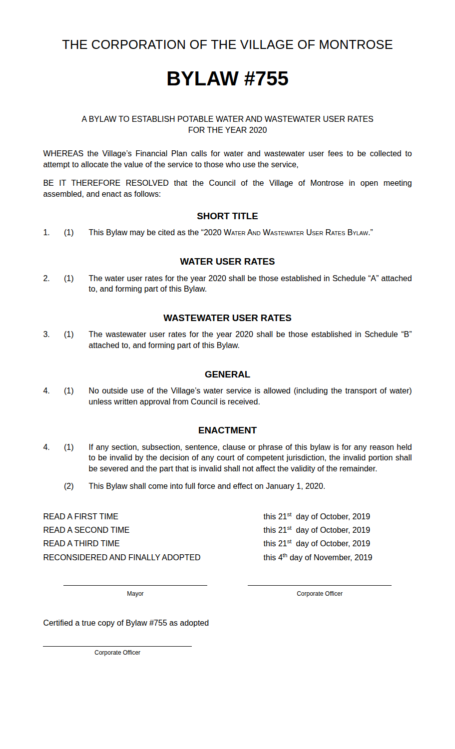THE CORPORATION OF THE VILLAGE OF MONTROSE
BYLAW #755
A BYLAW TO ESTABLISH POTABLE WATER AND WASTEWATER USER RATES
FOR THE YEAR 2020
WHEREAS the Village’s Financial Plan calls for water and wastewater user fees to be collected to attempt to allocate the value of the service to those who use the service,
BE IT THEREFORE RESOLVED that the Council of the Village of Montrose in open meeting assembled, and enact as follows:
SHORT TITLE
| 1. | (1) | This Bylaw may be cited as the “2020 Water And Wastewater User Rates Bylaw .” |
WATER USER RATES
| 2. | (1) | The water user rates for the year 2020 shall be those established in Schedule “A” attached to, and forming part of this Bylaw. |
WASTEWATER USER RATES
| 3. | (1) | The wastewater user rates for the year 2020 shall be those established in Schedule “B” attached to, and forming part of this Bylaw. |
GENERAL
| 4. | (1) | No outside use of the Village’s water service is allowed (including the transport of water) unless written approval from Council is received. |
ENACTMENT
| 4. | (1) | If any section, subsection, sentence, clause or phrase of this bylaw is for any reason held to be invalid by the decision of any court of competent jurisdiction, the invalid portion shall be severed and the part that is invalid shall not affect the validity of the remainder. |
| | (2) | This Bylaw shall come into full force and effect on January 1, 2020. |
| READ A FIRST TIME | this 21 st day of October, 2019 |
| READ A SECOND TIME | this 21 st day of October, 2019 |
| READ A THIRD TIME | this 21 st day of October, 2019 |
| RECONSIDERED AND FINALLY ADOPTED | this 4 th day of November, 2019 |
| Mayor | Corporate Officer |
Certified a true copy of Bylaw #755 as adopted
Corporate Officer